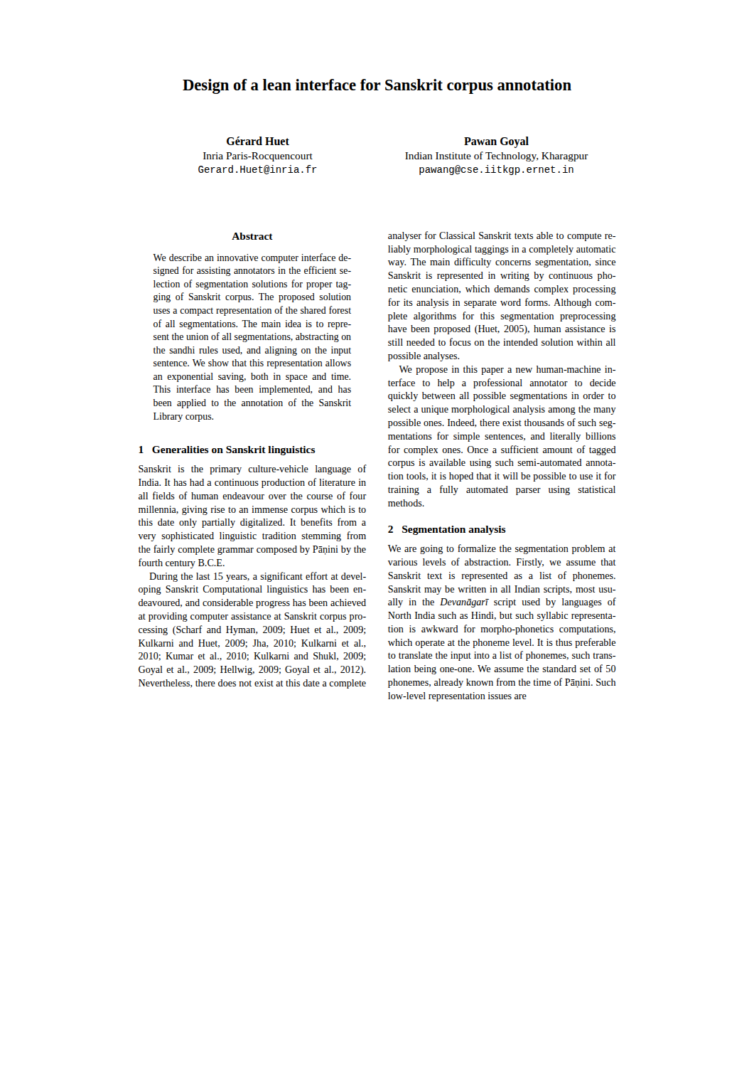Design of a lean interface for Sanskrit corpus annotation
| Gérard Huet Inria Paris-Rocquencourt Gerard.Huet@inria.fr | Pawan Goyal Indian Institute of Technology, Kharagpur pawang@cse.iitkgp.ernet.in |
Abstract
We describe an innovative computer interface designed for assisting annotators in the efficient selection of segmentation solutions for proper tagging of Sanskrit corpus. The proposed solution uses a compact representation of the shared forest of all segmentations. The main idea is to represent the union of all segmentations, abstracting on the sandhi rules used, and aligning on the input sentence. We show that this representation allows an exponential saving, both in space and time. This interface has been implemented, and has been applied to the annotation of the Sanskrit Library corpus.
1 Generalities on Sanskrit linguistics
Sanskrit is the primary culture-vehicle language of India. It has had a continuous production of literature in all fields of human endeavour over the course of four millennia, giving rise to an immense corpus which is to this date only partially digitalized. It benefits from a very sophisticated linguistic tradition stemming from the fairly complete grammar composed by Pāṇini by the fourth century B.C.E.
During the last 15 years, a significant effort at developing Sanskrit Computational linguistics has been endeavoured, and considerable progress has been achieved at providing computer assistance at Sanskrit corpus processing (Scharf and Hyman, 2009; Huet et al., 2009; Kulkarni and Huet, 2009; Jha, 2010; Kulkarni et al., 2010; Kumar et al., 2010; Kulkarni and Shukl, 2009; Goyal et al., 2009; Hellwig, 2009; Goyal et al., 2012). Nevertheless, there does not exist at this date a complete analyser for Classical Sanskrit texts able to compute reliably morphological taggings in a completely automatic way. The main difficulty concerns segmentation, since Sanskrit is represented in writing by continuous phonetic enunciation, which demands complex processing for its analysis in separate word forms. Although complete algorithms for this segmentation preprocessing have been proposed (Huet, 2005), human assistance is still needed to focus on the intended solution within all possible analyses.
We propose in this paper a new human-machine interface to help a professional annotator to decide quickly between all possible segmentations in order to select a unique morphological analysis among the many possible ones. Indeed, there exist thousands of such segmentations for simple sentences, and literally billions for complex ones. Once a sufficient amount of tagged corpus is available using such semi-automated annotation tools, it is hoped that it will be possible to use it for training a fully automated parser using statistical methods.
2 Segmentation analysis
We are going to formalize the segmentation problem at various levels of abstraction. Firstly, we assume that Sanskrit text is represented as a list of phonemes. Sanskrit may be written in all Indian scripts, most usually in the Devanāgarī script used by languages of North India such as Hindi, but such syllabic representation is awkward for morpho-phonetics computations, which operate at the phoneme level. It is thus preferable to translate the input into a list of phonemes, such translation being one-one. We assume the standard set of 50 phonemes, already known from the time of Pāṇini. Such low-level representation issues are